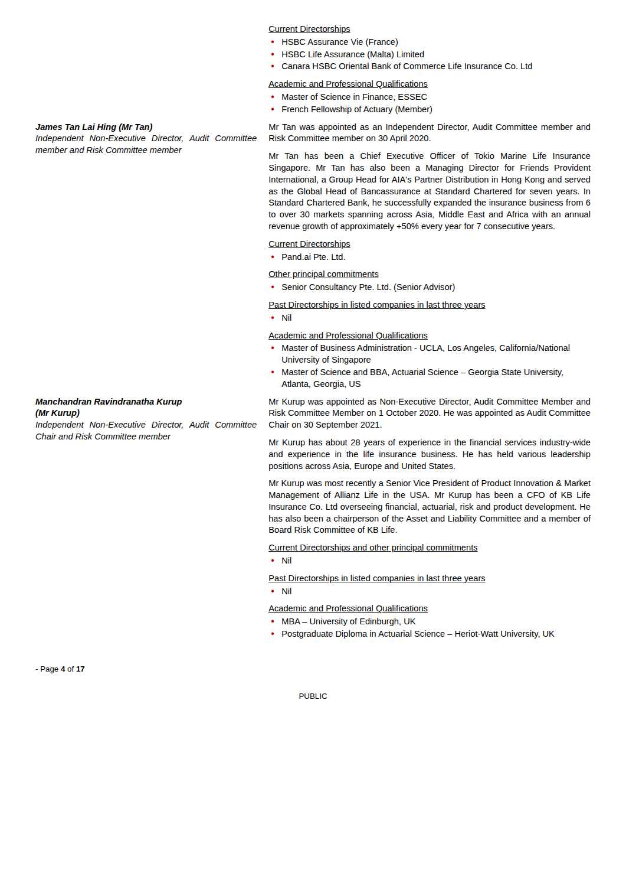Current Directorships
HSBC Assurance Vie (France)
HSBC Life Assurance (Malta) Limited
Canara HSBC Oriental Bank of Commerce Life Insurance Co. Ltd
Academic and Professional Qualifications
Master of Science in Finance, ESSEC
French Fellowship of Actuary (Member)
James Tan Lai Hing (Mr Tan)
Independent Non-Executive Director, Audit Committee member and Risk Committee member
Mr Tan was appointed as an Independent Director, Audit Committee member and Risk Committee member on 30 April 2020.
Mr Tan has been a Chief Executive Officer of Tokio Marine Life Insurance Singapore. Mr Tan has also been a Managing Director for Friends Provident International, a Group Head for AIA's Partner Distribution in Hong Kong and served as the Global Head of Bancassurance at Standard Chartered for seven years. In Standard Chartered Bank, he successfully expanded the insurance business from 6 to over 30 markets spanning across Asia, Middle East and Africa with an annual revenue growth of approximately +50% every year for 7 consecutive years.
Current Directorships
Pand.ai Pte. Ltd.
Other principal commitments
Senior Consultancy Pte. Ltd. (Senior Advisor)
Past Directorships in listed companies in last three years
Nil
Academic and Professional Qualifications
Master of Business Administration - UCLA, Los Angeles, California/National University of Singapore
Master of Science and BBA, Actuarial Science – Georgia State University, Atlanta, Georgia, US
Manchandran Ravindranatha Kurup
(Mr Kurup)
Independent Non-Executive Director, Audit Committee Chair and Risk Committee member
Mr Kurup was appointed as Non-Executive Director, Audit Committee Member and Risk Committee Member on 1 October 2020. He was appointed as Audit Committee Chair on 30 September 2021.
Mr Kurup has about 28 years of experience in the financial services industry-wide and experience in the life insurance business. He has held various leadership positions across Asia, Europe and United States.
Mr Kurup was most recently a Senior Vice President of Product Innovation & Market Management of Allianz Life in the USA. Mr Kurup has been a CFO of KB Life Insurance Co. Ltd overseeing financial, actuarial, risk and product development. He has also been a chairperson of the Asset and Liability Committee and a member of Board Risk Committee of KB Life.
Current Directorships and other principal commitments
Nil
Past Directorships in listed companies in last three years
Nil
Academic and Professional Qualifications
MBA – University of Edinburgh, UK
Postgraduate Diploma in Actuarial Science – Heriot-Watt University, UK
- Page 4 of 17
PUBLIC